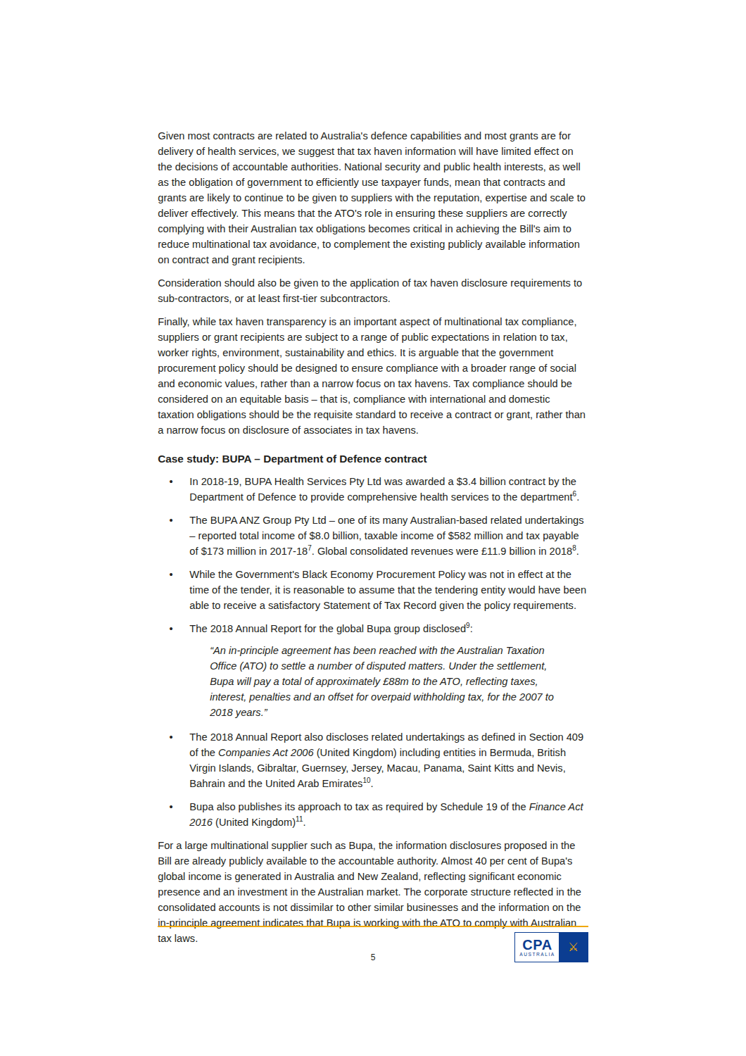Given most contracts are related to Australia's defence capabilities and most grants are for delivery of health services, we suggest that tax haven information will have limited effect on the decisions of accountable authorities. National security and public health interests, as well as the obligation of government to efficiently use taxpayer funds, mean that contracts and grants are likely to continue to be given to suppliers with the reputation, expertise and scale to deliver effectively. This means that the ATO's role in ensuring these suppliers are correctly complying with their Australian tax obligations becomes critical in achieving the Bill's aim to reduce multinational tax avoidance, to complement the existing publicly available information on contract and grant recipients.
Consideration should also be given to the application of tax haven disclosure requirements to sub-contractors, or at least first-tier subcontractors.
Finally, while tax haven transparency is an important aspect of multinational tax compliance, suppliers or grant recipients are subject to a range of public expectations in relation to tax, worker rights, environment, sustainability and ethics. It is arguable that the government procurement policy should be designed to ensure compliance with a broader range of social and economic values, rather than a narrow focus on tax havens. Tax compliance should be considered on an equitable basis – that is, compliance with international and domestic taxation obligations should be the requisite standard to receive a contract or grant, rather than a narrow focus on disclosure of associates in tax havens.
Case study: BUPA – Department of Defence contract
In 2018-19, BUPA Health Services Pty Ltd was awarded a $3.4 billion contract by the Department of Defence to provide comprehensive health services to the department6.
The BUPA ANZ Group Pty Ltd – one of its many Australian-based related undertakings – reported total income of $8.0 billion, taxable income of $582 million and tax payable of $173 million in 2017-187. Global consolidated revenues were £11.9 billion in 20188.
While the Government's Black Economy Procurement Policy was not in effect at the time of the tender, it is reasonable to assume that the tendering entity would have been able to receive a satisfactory Statement of Tax Record given the policy requirements.
The 2018 Annual Report for the global Bupa group disclosed9:
“An in-principle agreement has been reached with the Australian Taxation Office (ATO) to settle a number of disputed matters. Under the settlement, Bupa will pay a total of approximately £88m to the ATO, reflecting taxes, interest, penalties and an offset for overpaid withholding tax, for the 2007 to 2018 years.”
The 2018 Annual Report also discloses related undertakings as defined in Section 409 of the Companies Act 2006 (United Kingdom) including entities in Bermuda, British Virgin Islands, Gibraltar, Guernsey, Jersey, Macau, Panama, Saint Kitts and Nevis, Bahrain and the United Arab Emirates10.
Bupa also publishes its approach to tax as required by Schedule 19 of the Finance Act 2016 (United Kingdom)11.
For a large multinational supplier such as Bupa, the information disclosures proposed in the Bill are already publicly available to the accountable authority. Almost 40 per cent of Bupa's global income is generated in Australia and New Zealand, reflecting significant economic presence and an investment in the Australian market. The corporate structure reflected in the consolidated accounts is not dissimilar to other similar businesses and the information on the in-principle agreement indicates that Bupa is working with the ATO to comply with Australian tax laws.
5
CPAAUSTRALIA
⚔